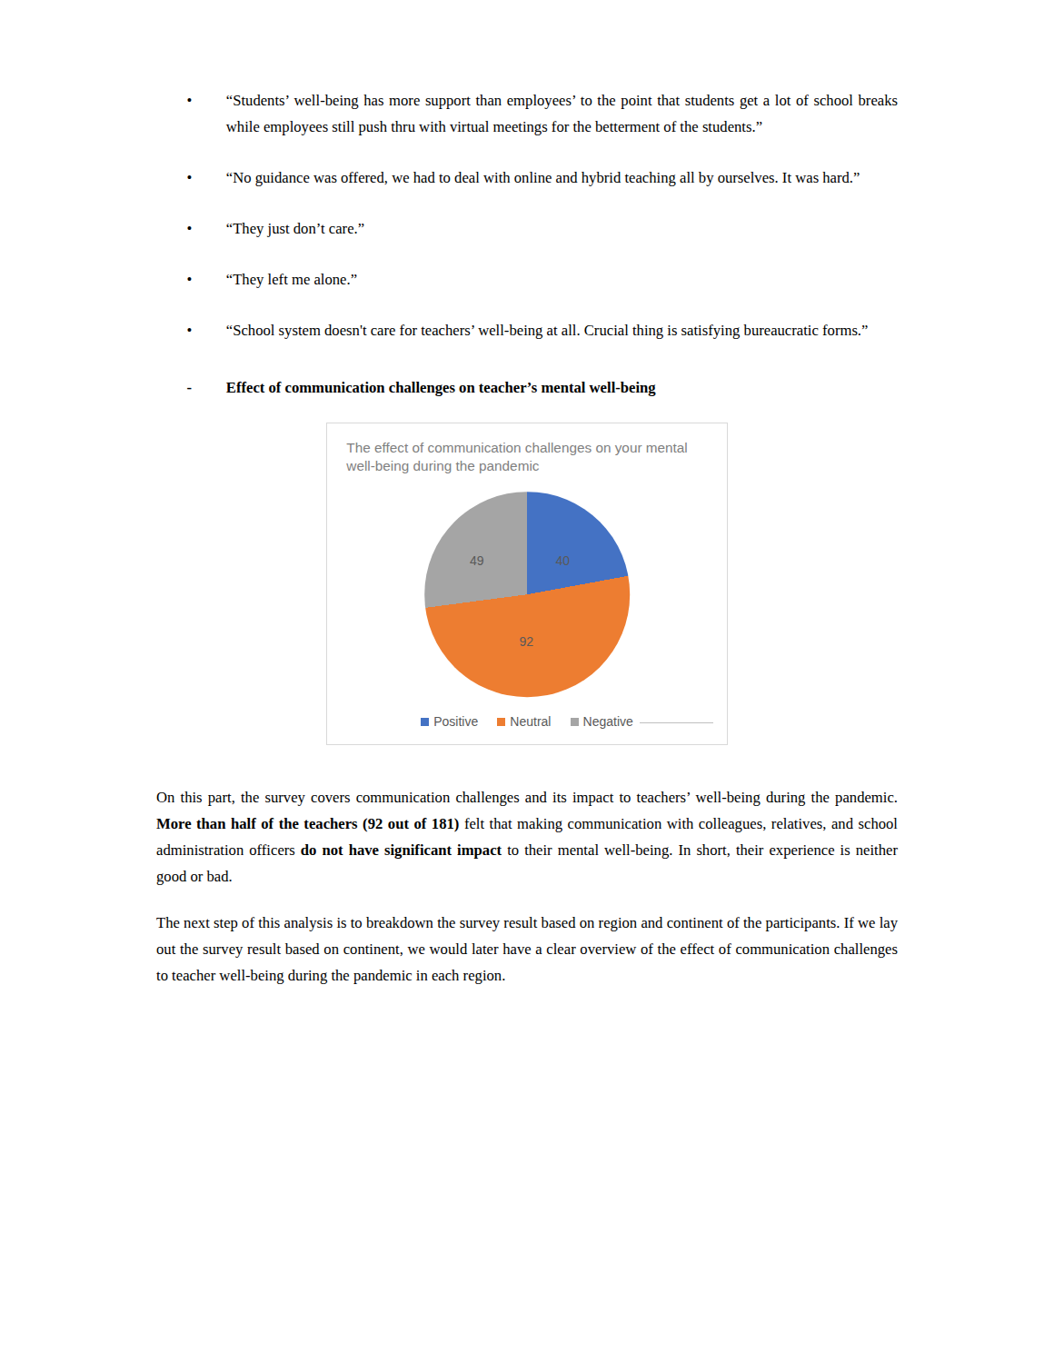“Students’ well-being has more support than employees’ to the point that students get a lot of school breaks while employees still push thru with virtual meetings for the betterment of the students.”
“No guidance was offered, we had to deal with online and hybrid teaching all by ourselves. It was hard.”
“They just don’t care.”
“They left me alone.”
“School system doesn't care for teachers’ well-being at all. Crucial thing is satisfying bureaucratic forms.”
Effect of communication challenges on teacher’s mental well-being
The effect of communication challenges on your mental well-being during the pandemic
40
92
49
Positive Neutral Negative
On this part, the survey covers communication challenges and its impact to teachers’ well-being during the pandemic. More than half of the teachers (92 out of 181) felt that making communication with colleagues, relatives, and school administration officers do not have significant impact to their mental well-being. In short, their experience is neither good or bad.
The next step of this analysis is to breakdown the survey result based on region and continent of the participants. If we lay out the survey result based on continent, we would later have a clear overview of the effect of communication challenges to teacher well-being during the pandemic in each region.